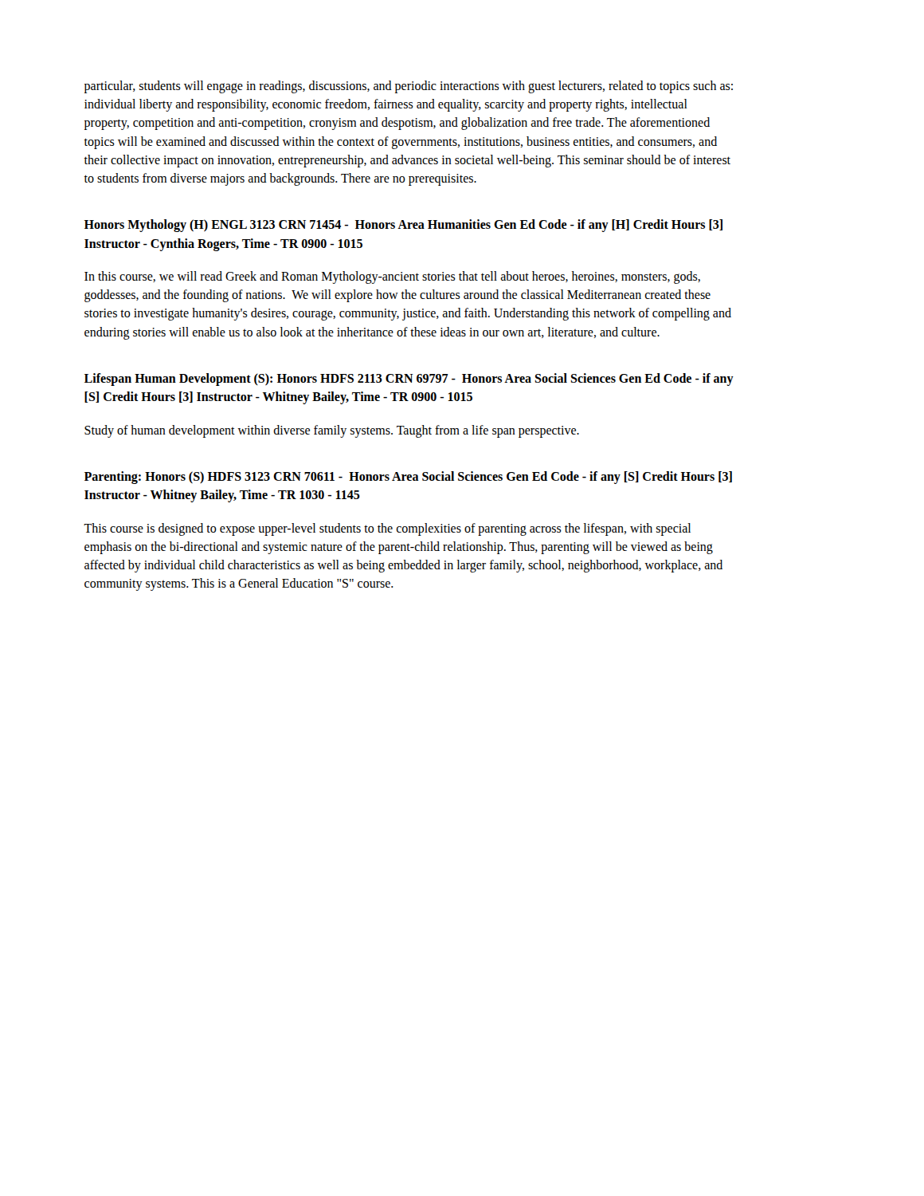particular, students will engage in readings, discussions, and periodic interactions with guest lecturers, related to topics such as: individual liberty and responsibility, economic freedom, fairness and equality, scarcity and property rights, intellectual property, competition and anti-competition, cronyism and despotism, and globalization and free trade. The aforementioned topics will be examined and discussed within the context of governments, institutions, business entities, and consumers, and their collective impact on innovation, entrepreneurship, and advances in societal well-being. This seminar should be of interest to students from diverse majors and backgrounds. There are no prerequisites.
Honors Mythology (H) ENGL 3123 CRN 71454 - Honors Area Humanities Gen Ed Code - if any [H] Credit Hours [3] Instructor - Cynthia Rogers, Time - TR 0900 - 1015
In this course, we will read Greek and Roman Mythology-ancient stories that tell about heroes, heroines, monsters, gods, goddesses, and the founding of nations. We will explore how the cultures around the classical Mediterranean created these stories to investigate humanity's desires, courage, community, justice, and faith. Understanding this network of compelling and enduring stories will enable us to also look at the inheritance of these ideas in our own art, literature, and culture.
Lifespan Human Development (S): Honors HDFS 2113 CRN 69797 - Honors Area Social Sciences Gen Ed Code - if any [S] Credit Hours [3] Instructor - Whitney Bailey, Time - TR 0900 - 1015
Study of human development within diverse family systems. Taught from a life span perspective.
Parenting: Honors (S) HDFS 3123 CRN 70611 - Honors Area Social Sciences Gen Ed Code - if any [S] Credit Hours [3] Instructor - Whitney Bailey, Time - TR 1030 - 1145
This course is designed to expose upper-level students to the complexities of parenting across the lifespan, with special emphasis on the bi-directional and systemic nature of the parent-child relationship. Thus, parenting will be viewed as being affected by individual child characteristics as well as being embedded in larger family, school, neighborhood, workplace, and community systems. This is a General Education "S" course.